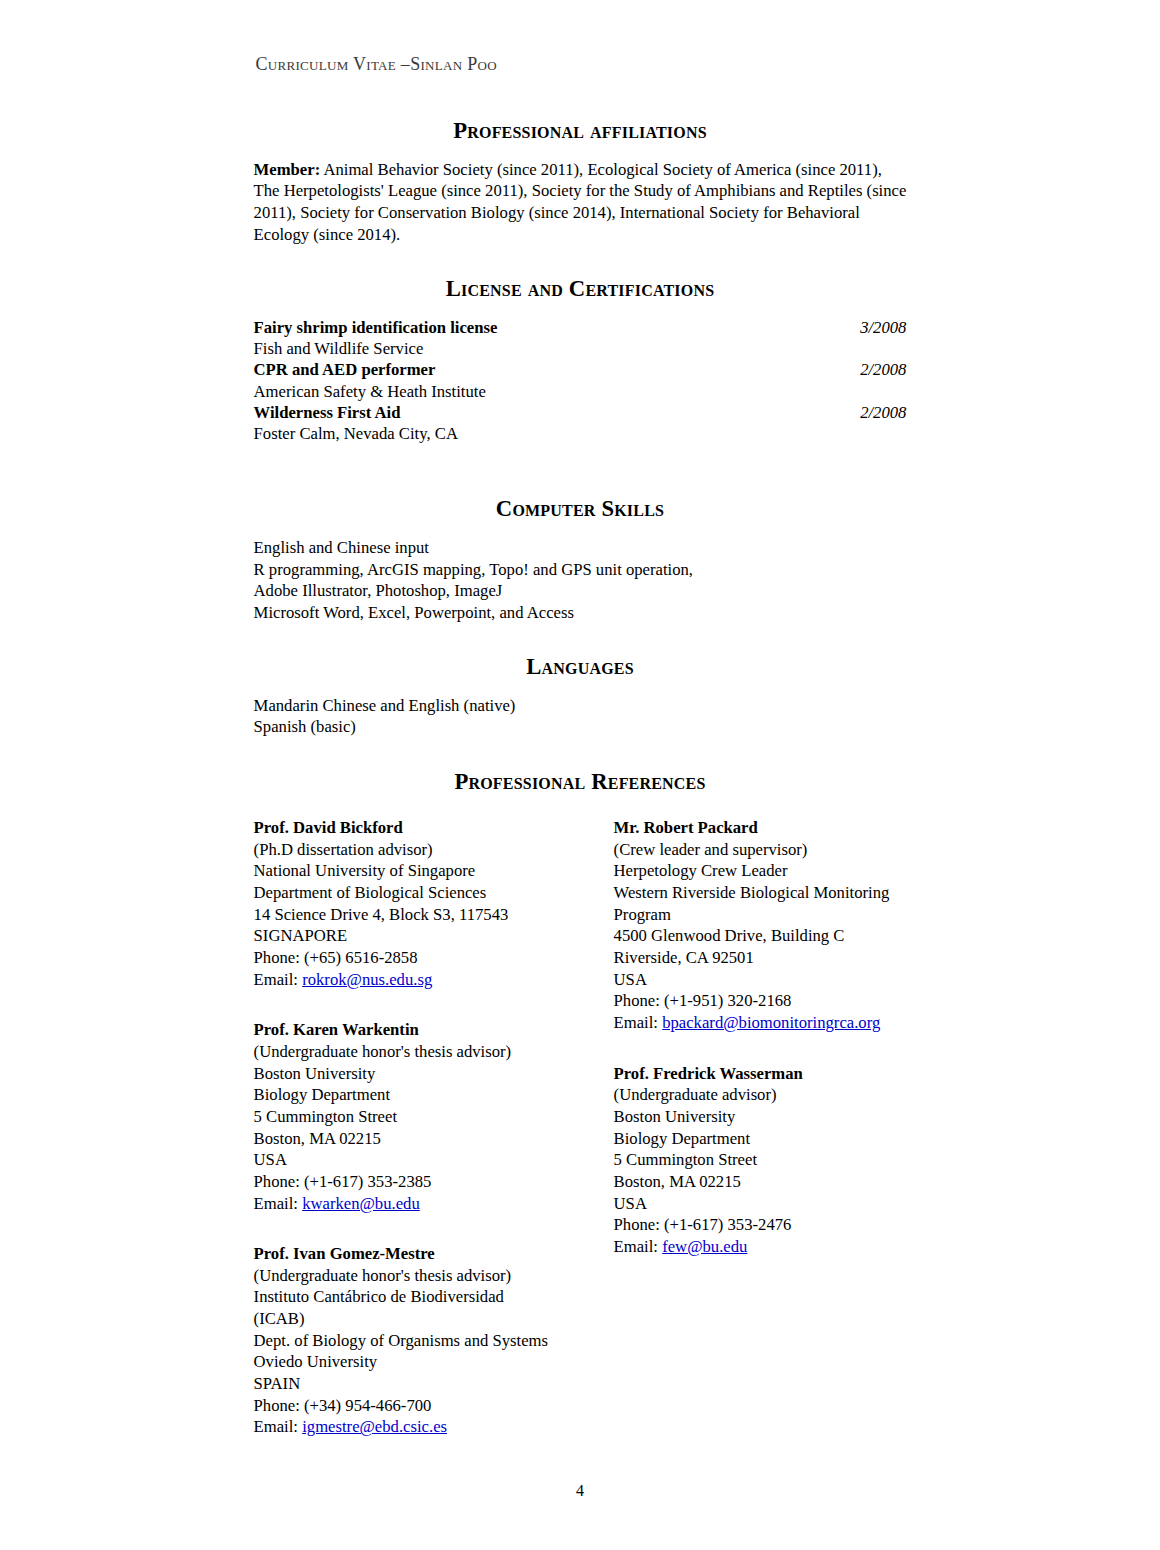Curriculum Vitae –Sinlan Poo
Professional affiliations
Member: Animal Behavior Society (since 2011), Ecological Society of America (since 2011), The Herpetologists' League (since 2011), Society for the Study of Amphibians and Reptiles (since 2011), Society for Conservation Biology (since 2014), International Society for Behavioral Ecology (since 2014).
License and Certifications
| Fairy shrimp identification license | 3/2008 |
| Fish and Wildlife Service | |
| CPR and AED performer | 2/2008 |
| American Safety & Heath Institute | |
| Wilderness First Aid | 2/2008 |
| Foster Calm, Nevada City, CA | |
Computer Skills
English and Chinese input
R programming, ArcGIS mapping, Topo! and GPS unit operation,
Adobe Illustrator, Photoshop, ImageJ
Microsoft Word, Excel, Powerpoint, and Access
Languages
Mandarin Chinese and English (native)
Spanish (basic)
Professional References
| Prof. David Bickford (Ph.D dissertation advisor) National University of Singapore Department of Biological Sciences 14 Science Drive 4, Block S3, 117543 SIGNAPORE Phone: (+65) 6516-2858 Email: rokrok@nus.edu.sg Prof. Karen Warkentin (Undergraduate honor's thesis advisor) Boston University Biology Department 5 Cummington Street Boston, MA 02215 USA Phone: (+1-617) 353-2385 Email: kwarken@bu.edu Prof. Ivan Gomez-Mestre (Undergraduate honor's thesis advisor) Instituto Cantábrico de Biodiversidad (ICAB) Dept. of Biology of Organisms and Systems Oviedo University SPAIN Phone: (+34) 954-466-700 Email: igmestre@ebd.csic.es | Mr. Robert Packard (Crew leader and supervisor) Herpetology Crew Leader Western Riverside Biological Monitoring Program 4500 Glenwood Drive, Building C Riverside, CA 92501 USA Phone: (+1-951) 320-2168 Email: bpackard@biomonitoringrca.org Prof. Fredrick Wasserman (Undergraduate advisor) Boston University Biology Department 5 Cummington Street Boston, MA 02215 USA Phone: (+1-617) 353-2476 Email: few@bu.edu |
4